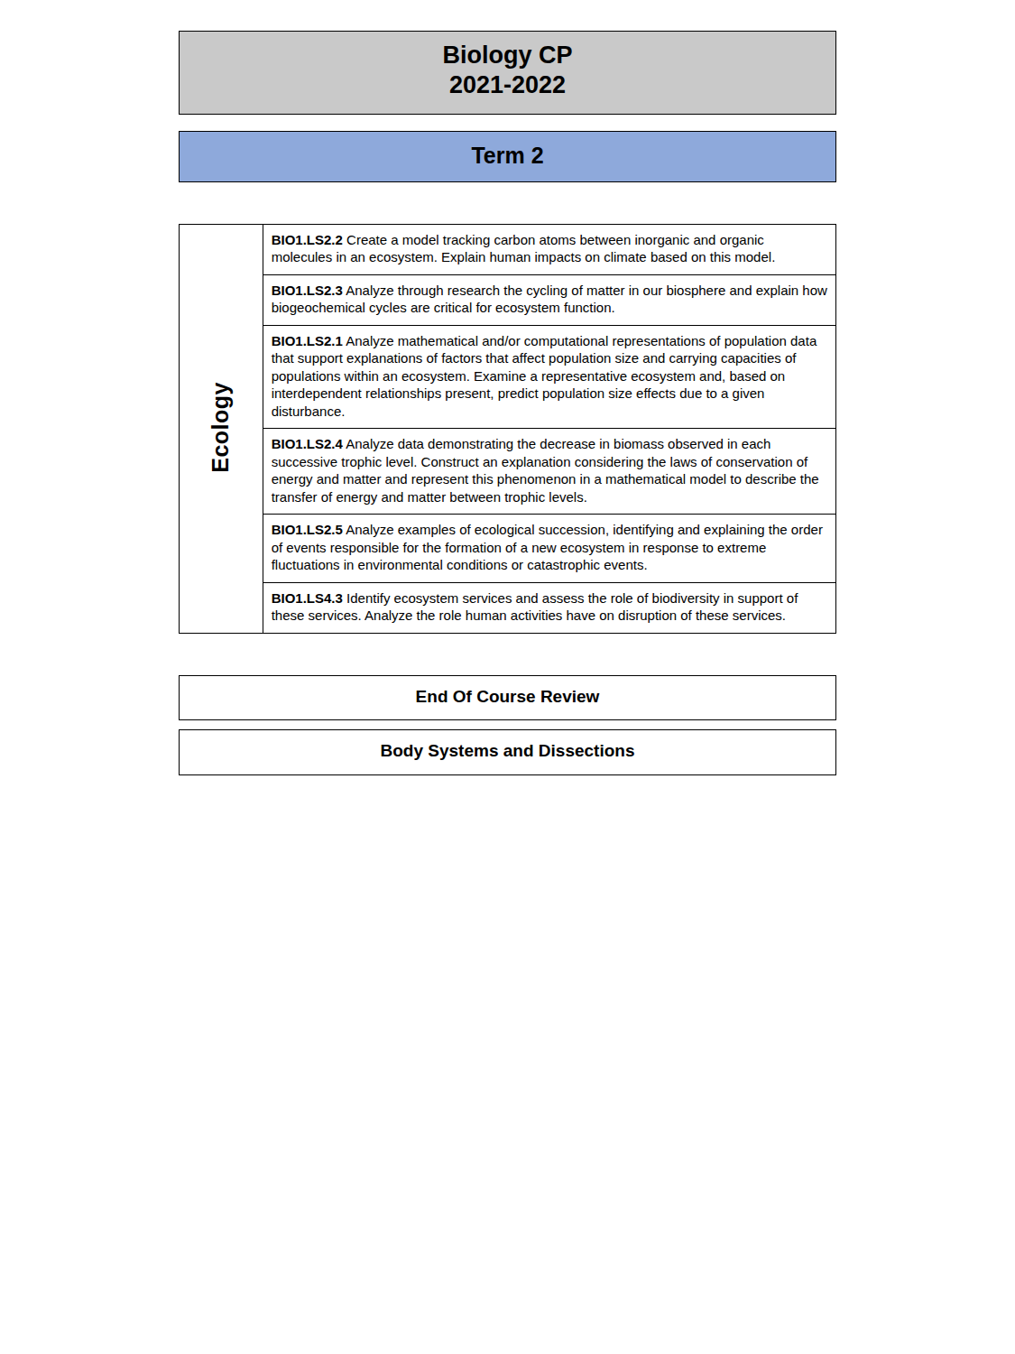Biology CP
2021-2022
Term 2
| Ecology | BIO1.LS2.2 Create a model tracking carbon atoms between inorganic and organic molecules in an ecosystem. Explain human impacts on climate based on this model. |
| BIO1.LS2.3 Analyze through research the cycling of matter in our biosphere and explain how biogeochemical cycles are critical for ecosystem function. |
| BIO1.LS2.1 Analyze mathematical and/or computational representations of population data that support explanations of factors that affect population size and carrying capacities of populations within an ecosystem. Examine a representative ecosystem and, based on interdependent relationships present, predict population size effects due to a given disturbance. |
| BIO1.LS2.4 Analyze data demonstrating the decrease in biomass observed in each successive trophic level. Construct an explanation considering the laws of conservation of energy and matter and represent this phenomenon in a mathematical model to describe the transfer of energy and matter between trophic levels. |
| BIO1.LS2.5 Analyze examples of ecological succession, identifying and explaining the order of events responsible for the formation of a new ecosystem in response to extreme fluctuations in environmental conditions or catastrophic events. |
| BIO1.LS4.3 Identify ecosystem services and assess the role of biodiversity in support of these services. Analyze the role human activities have on disruption of these services. |
End Of Course Review
Body Systems and Dissections